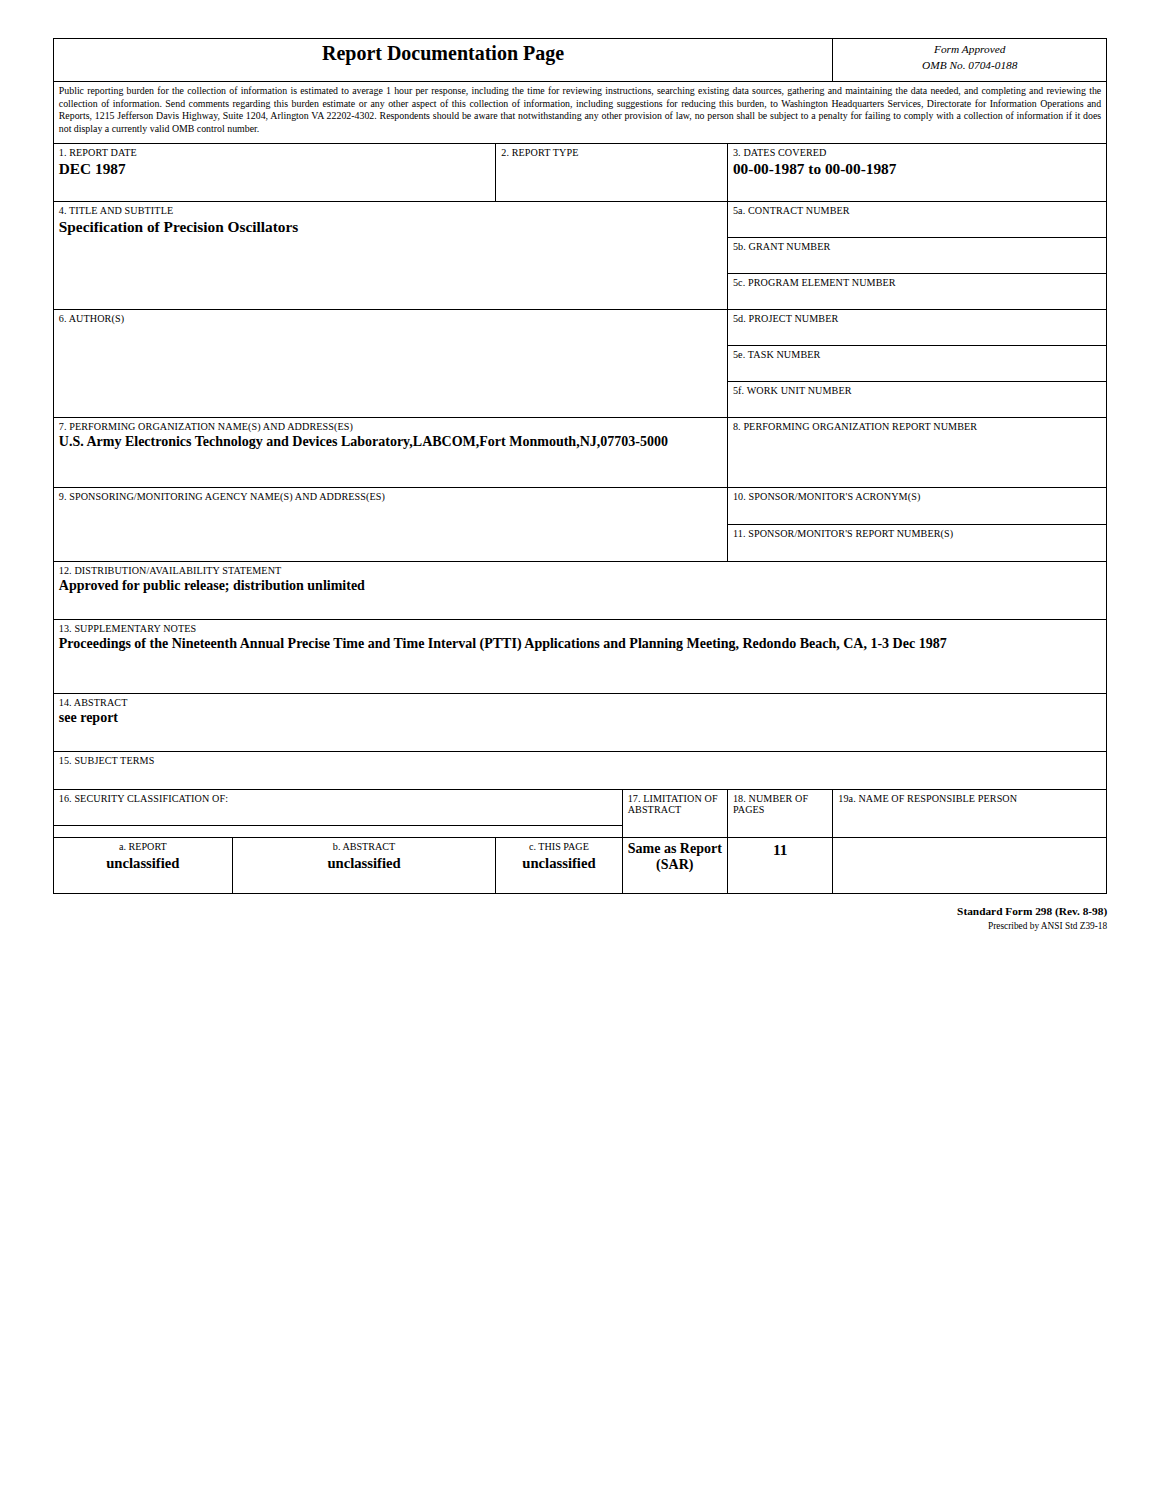| Report Documentation Page | Form Approved OMB No. 0704-0188 |
| Public reporting burden for the collection of information is estimated to average 1 hour per response, including the time for reviewing instructions, searching existing data sources, gathering and maintaining the data needed, and completing and reviewing the collection of information. Send comments regarding this burden estimate or any other aspect of this collection of information, including suggestions for reducing this burden, to Washington Headquarters Services, Directorate for Information Operations and Reports, 1215 Jefferson Davis Highway, Suite 1204, Arlington VA 22202-4302. Respondents should be aware that notwithstanding any other provision of law, no person shall be subject to a penalty for failing to comply with a collection of information if it does not display a currently valid OMB control number. |
| 1. REPORT DATE DEC 1987 | 2. REPORT TYPE | 3. DATES COVERED 00-00-1987 to 00-00-1987 |
| 4. TITLE AND SUBTITLE Specification of Precision Oscillators | 5a. CONTRACT NUMBER |
| 5b. GRANT NUMBER |
| 5c. PROGRAM ELEMENT NUMBER |
| 6. AUTHOR(S) | 5d. PROJECT NUMBER |
| 5e. TASK NUMBER |
| 5f. WORK UNIT NUMBER |
| 7. PERFORMING ORGANIZATION NAME(S) AND ADDRESS(ES) U.S. Army Electronics Technology and Devices Laboratory,LABCOM,Fort Monmouth,NJ,07703-5000 | 8. PERFORMING ORGANIZATION REPORT NUMBER |
| 9. SPONSORING/MONITORING AGENCY NAME(S) AND ADDRESS(ES) | 10. SPONSOR/MONITOR'S ACRONYM(S) |
| 11. SPONSOR/MONITOR'S REPORT NUMBER(S) |
| 12. DISTRIBUTION/AVAILABILITY STATEMENT Approved for public release; distribution unlimited |
| 13. SUPPLEMENTARY NOTES Proceedings of the Nineteenth Annual Precise Time and Time Interval (PTTI) Applications and Planning Meeting, Redondo Beach, CA, 1-3 Dec 1987 |
| 14. ABSTRACT see report |
| 15. SUBJECT TERMS |
| 16. SECURITY CLASSIFICATION OF: | 17. LIMITATION OF ABSTRACT | 18. NUMBER OF PAGES | 19a. NAME OF RESPONSIBLE PERSON |
| a. REPORT unclassified | b. ABSTRACT unclassified | c. THIS PAGE unclassified | Same as Report (SAR) | 11 | |
Standard Form 298 (Rev. 8-98)
Prescribed by ANSI Std Z39-18